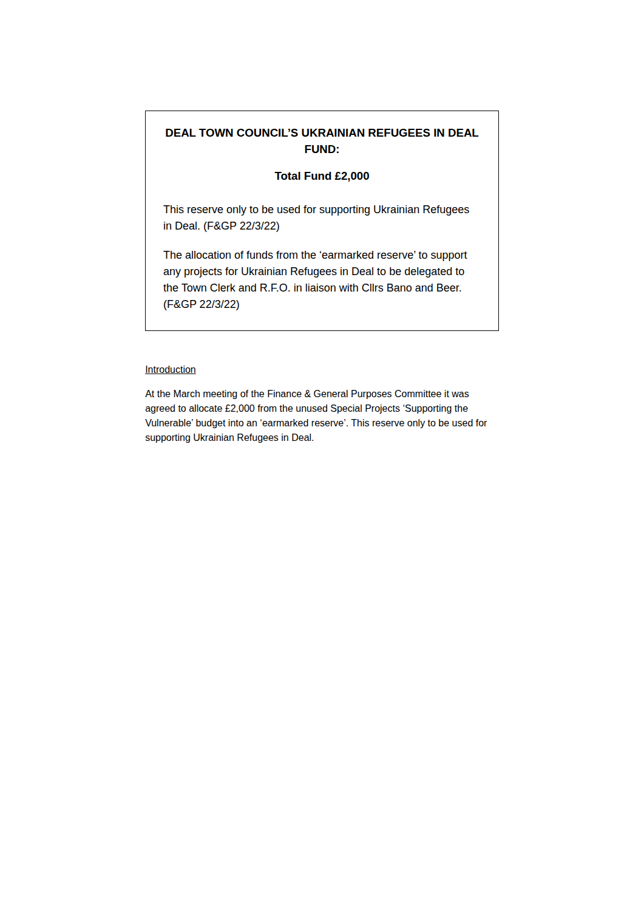DEAL TOWN COUNCIL’S UKRAINIAN REFUGEES IN DEAL FUND:
Total Fund £2,000
This reserve only to be used for supporting Ukrainian Refugees in Deal. (F&GP 22/3/22)
The allocation of funds from the ‘earmarked reserve’ to support any projects for Ukrainian Refugees in Deal to be delegated to the Town Clerk and R.F.O. in liaison with Cllrs Bano and Beer. (F&GP 22/3/22)
Introduction
At the March meeting of the Finance & General Purposes Committee it was agreed to allocate £2,000 from the unused Special Projects ‘Supporting the Vulnerable’ budget into an ‘earmarked reserve’. This reserve only to be used for supporting Ukrainian Refugees in Deal.